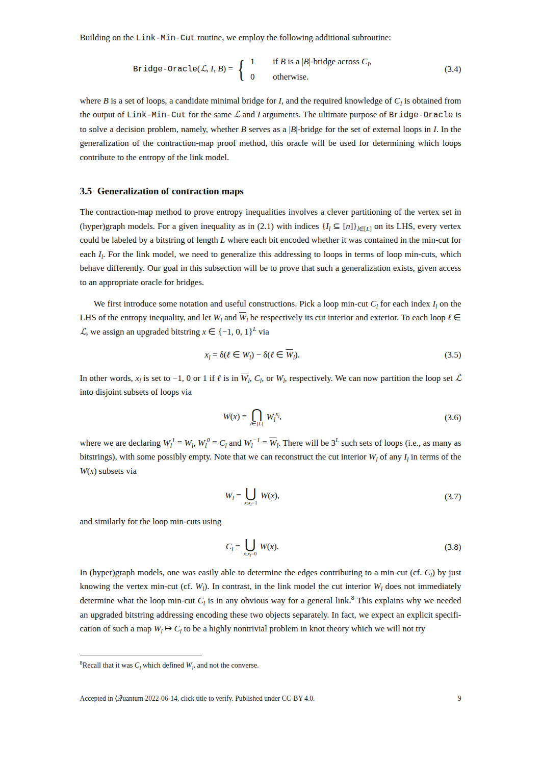Building on the Link-Min-Cut routine, we employ the following additional subroutine:
Bridge-Oracle(ℒ, I, B) = {
| 1 | if B is a / B /-bridge across C I , |
| 0 | otherwise. |
(3.4)
where B is a set of loops, a candidate minimal bridge for I, and the required knowledge of CI is obtained from the output of Link-Min-Cut for the same ℒ and I arguments. The ultimate purpose of Bridge-Oracle is to solve a decision problem, namely, whether B serves as a |B|-bridge for the set of external loops in I. In the generalization of the contraction-map proof method, this oracle will be used for determining which loops contribute to the entropy of the link model.
3.5 Generalization of contraction maps
The contraction-map method to prove entropy inequalities involves a clever partitioning of the vertex set in (hyper)graph models. For a given inequality as in (2.1) with indices {Il ⊆ [n]}l∈[L] on its LHS, every vertex could be labeled by a bitstring of length L where each bit encoded whether it was contained in the min-cut for each Il. For the link model, we need to generalize this addressing to loops in terms of loop min-cuts, which behave differently. Our goal in this subsection will be to prove that such a generalization exists, given access to an appropriate oracle for bridges.
We first introduce some notation and useful constructions. Pick a loop min-cut Cl for each index Il on the LHS of the entropy inequality, and let Wl and Wl be respectively its cut interior and exterior. To each loop ℓ ∈ ℒ, we assign an upgraded bitstring x ∈ {−1, 0, 1}L via
xl = δ(ℓ ∈ Wl) − δ(ℓ ∈ Wl).
(3.5)
In other words, xl is set to −1, 0 or 1 if ℓ is in Wl, Cl, or Wl, respectively. We can now partition the loop set ℒ into disjoint subsets of loops via
W(x) = ⋂l∈[L] Wlxl,
(3.6)
where we are declaring Wl1 ≡ Wl, Wl0 ≡ Cl and Wl−1 ≡ Wl. There will be 3L such sets of loops (i.e., as many as bitstrings), with some possibly empty. Note that we can reconstruct the cut interior Wl of any Il in terms of the W(x) subsets via
Wl = ⋃x:xl=1 W(x),
(3.7)
and similarly for the loop min-cuts using
Cl = ⋃x:xl=0 W(x).
(3.8)
In (hyper)graph models, one was easily able to determine the edges contributing to a min-cut (cf. Cl) by just knowing the vertex min-cut (cf. Wl). In contrast, in the link model the cut interior Wl does not immediately determine what the loop min-cut Cl is in any obvious way for a general link.8 This explains why we needed an upgraded bitstring addressing encoding these two objects separately. In fact, we expect an explicit specification of such a map Wl ↦ Cl to be a highly nontrivial problem in knot theory which we will not try
8 Recall that it was Cl which defined Wl, and not the converse.
Accepted in ⟨𝒬uantum 2022-06-14, click title to verify. Published under CC-BY 4.0. 9